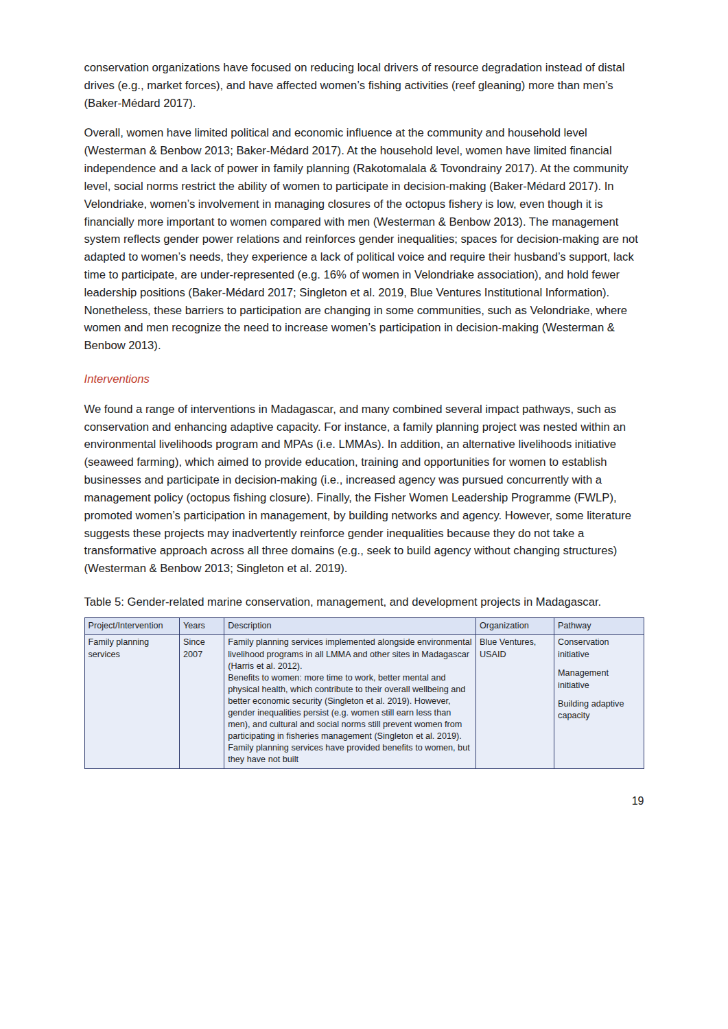conservation organizations have focused on reducing local drivers of resource degradation instead of distal drives (e.g., market forces), and have affected women’s fishing activities (reef gleaning) more than men’s (Baker-Médard 2017).
Overall, women have limited political and economic influence at the community and household level (Westerman & Benbow 2013; Baker-Médard 2017). At the household level, women have limited financial independence and a lack of power in family planning (Rakotomalala & Tovondrainy 2017). At the community level, social norms restrict the ability of women to participate in decision-making (Baker-Médard 2017). In Velondriake, women’s involvement in managing closures of the octopus fishery is low, even though it is financially more important to women compared with men (Westerman & Benbow 2013). The management system reflects gender power relations and reinforces gender inequalities; spaces for decision-making are not adapted to women’s needs, they experience a lack of political voice and require their husband’s support, lack time to participate, are under-represented (e.g. 16% of women in Velondriake association), and hold fewer leadership positions (Baker-Médard 2017; Singleton et al. 2019, Blue Ventures Institutional Information). Nonetheless, these barriers to participation are changing in some communities, such as Velondriake, where women and men recognize the need to increase women’s participation in decision-making (Westerman & Benbow 2013).
Interventions
We found a range of interventions in Madagascar, and many combined several impact pathways, such as conservation and enhancing adaptive capacity. For instance, a family planning project was nested within an environmental livelihoods program and MPAs (i.e. LMMAs). In addition, an alternative livelihoods initiative (seaweed farming), which aimed to provide education, training and opportunities for women to establish businesses and participate in decision-making (i.e., increased agency was pursued concurrently with a management policy (octopus fishing closure). Finally, the Fisher Women Leadership Programme (FWLP), promoted women’s participation in management, by building networks and agency. However, some literature suggests these projects may inadvertently reinforce gender inequalities because they do not take a transformative approach across all three domains (e.g., seek to build agency without changing structures) (Westerman & Benbow 2013; Singleton et al. 2019).
Table 5: Gender-related marine conservation, management, and development projects in Madagascar.
| Project/Intervention | Years | Description | Organization | Pathway |
| --- | --- | --- | --- | --- |
| Family planning services | Since 2007 | Family planning services implemented alongside environmental livelihood programs in all LMMA and other sites in Madagascar (Harris et al. 2012). Benefits to women: more time to work, better mental and physical health, which contribute to their overall wellbeing and better economic security (Singleton et al. 2019). However, gender inequalities persist (e.g. women still earn less than men), and cultural and social norms still prevent women from participating in fisheries management (Singleton et al. 2019). Family planning services have provided benefits to women, but they have not built | Blue Ventures, USAID | Conservation initiative Management initiative Building adaptive capacity |
19